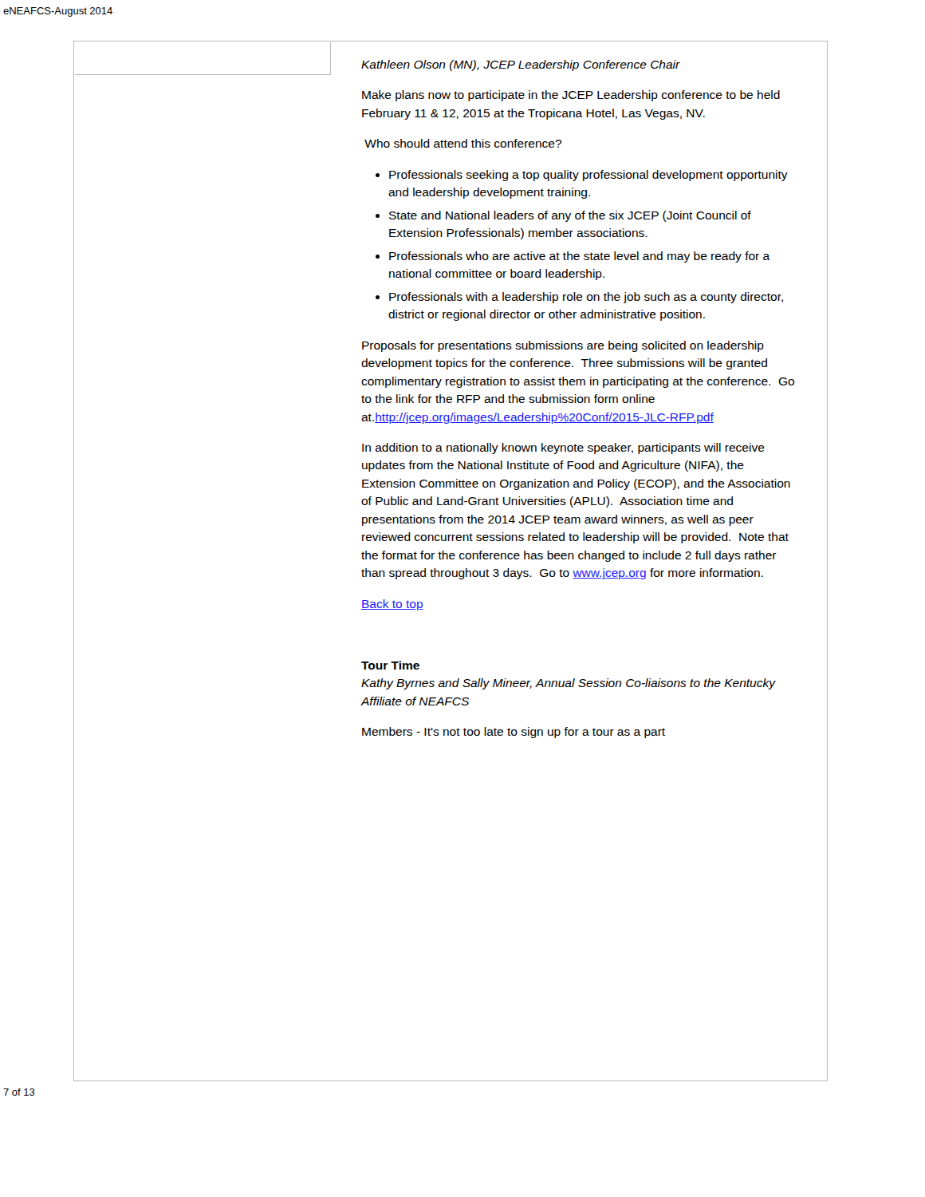eNEAFCS-August 2014
| | | Kathleen Olson (MN), JCEP Leadership Conference Chair Make plans now to participate in the JCEP Leadership conference to be held February 11 & 12, 2015 at the Tropicana Hotel, Las Vegas, NV. Who should attend this conference? Professionals seeking a top quality professional development opportunity and leadership development training. State and National leaders of any of the six JCEP (Joint Council of Extension Professionals) member associations. Professionals who are active at the state level and may be ready for a national committee or board leadership. Professionals with a leadership role on the job such as a county director, district or regional director or other administrative position. Proposals for presentations submissions are being solicited on leadership development topics for the conference. Three submissions will be granted complimentary registration to assist them in participating at the conference. Go to the link for the RFP and the submission form online at. http://jcep.org/images/Leadership%20Conf/2015-JLC-RFP.pdf In addition to a nationally known keynote speaker, participants will receive updates from the National Institute of Food and Agriculture (NIFA), the Extension Committee on Organization and Policy (ECOP), and the Association of Public and Land-Grant Universities (APLU). Association time and presentations from the 2014 JCEP team award winners, as well as peer reviewed concurrent sessions related to leadership will be provided. Note that the format for the conference has been changed to include 2 full days rather than spread throughout 3 days. Go to www.jcep.org for more information. Back to top Tour Time Kathy Byrnes and Sally Mineer, Annual Session Co-liaisons to the Kentucky Affiliate of NEAFCS Members - It's not too late to sign up for a tour as a part | |
7 of 13